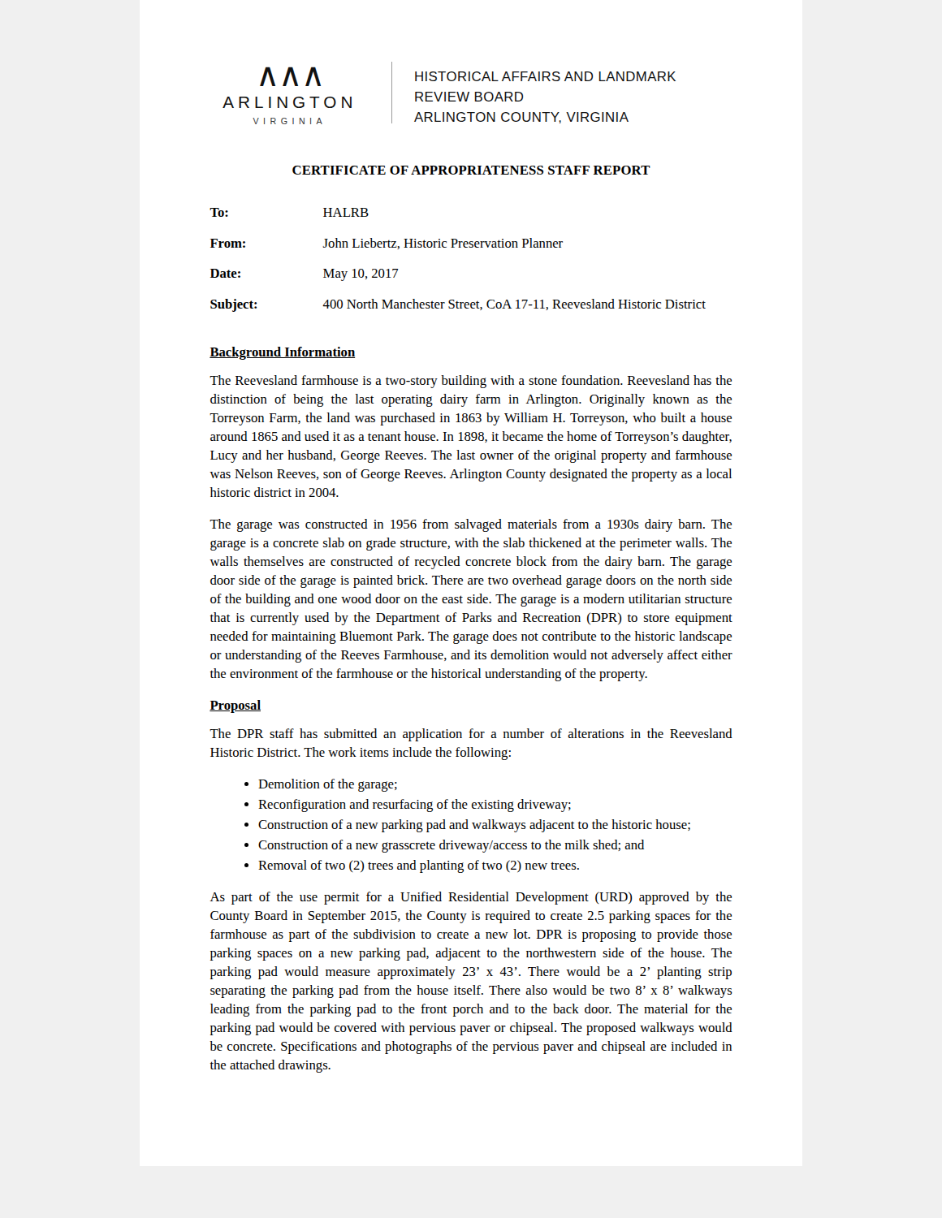∧∧∧
ARLINGTON
VIRGINIA
HISTORICAL AFFAIRS AND LANDMARK REVIEW BOARD
ARLINGTON COUNTY, VIRGINIA
CERTIFICATE OF APPROPRIATENESS STAFF REPORT
| To: | HALRB |
| From: | John Liebertz, Historic Preservation Planner |
| Date: | May 10, 2017 |
| Subject: | 400 North Manchester Street, CoA 17-11, Reevesland Historic District |
Background Information
The Reevesland farmhouse is a two-story building with a stone foundation. Reevesland has the distinction of being the last operating dairy farm in Arlington. Originally known as the Torreyson Farm, the land was purchased in 1863 by William H. Torreyson, who built a house around 1865 and used it as a tenant house. In 1898, it became the home of Torreyson’s daughter, Lucy and her husband, George Reeves. The last owner of the original property and farmhouse was Nelson Reeves, son of George Reeves. Arlington County designated the property as a local historic district in 2004.
The garage was constructed in 1956 from salvaged materials from a 1930s dairy barn. The garage is a concrete slab on grade structure, with the slab thickened at the perimeter walls. The walls themselves are constructed of recycled concrete block from the dairy barn. The garage door side of the garage is painted brick. There are two overhead garage doors on the north side of the building and one wood door on the east side. The garage is a modern utilitarian structure that is currently used by the Department of Parks and Recreation (DPR) to store equipment needed for maintaining Bluemont Park. The garage does not contribute to the historic landscape or understanding of the Reeves Farmhouse, and its demolition would not adversely affect either the environment of the farmhouse or the historical understanding of the property.
Proposal
The DPR staff has submitted an application for a number of alterations in the Reevesland Historic District. The work items include the following:
Demolition of the garage;
Reconfiguration and resurfacing of the existing driveway;
Construction of a new parking pad and walkways adjacent to the historic house;
Construction of a new grasscrete driveway/access to the milk shed; and
Removal of two (2) trees and planting of two (2) new trees.
As part of the use permit for a Unified Residential Development (URD) approved by the County Board in September 2015, the County is required to create 2.5 parking spaces for the farmhouse as part of the subdivision to create a new lot. DPR is proposing to provide those parking spaces on a new parking pad, adjacent to the northwestern side of the house. The parking pad would measure approximately 23’ x 43’. There would be a 2’ planting strip separating the parking pad from the house itself. There also would be two 8’ x 8’ walkways leading from the parking pad to the front porch and to the back door. The material for the parking pad would be covered with pervious paver or chipseal. The proposed walkways would be concrete. Specifications and photographs of the pervious paver and chipseal are included in the attached drawings.